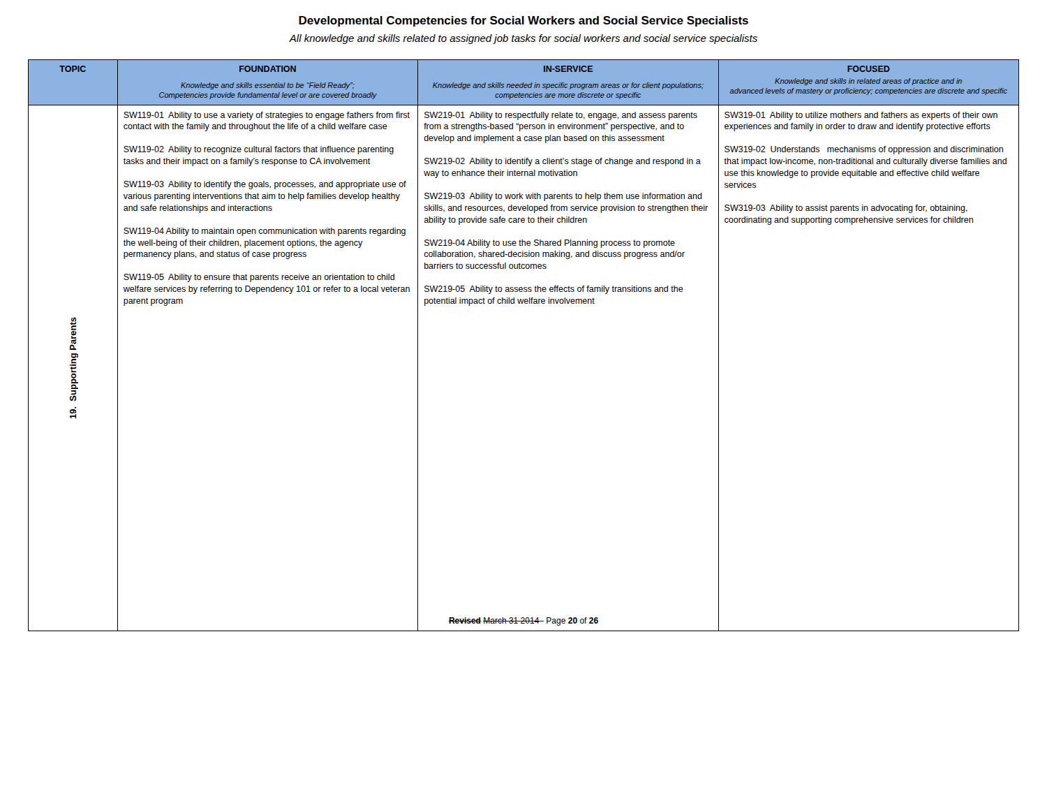Developmental Competencies for Social Workers and Social Service Specialists
All knowledge and skills related to assigned job tasks for social workers and social service specialists
| TOPIC | FOUNDATION Knowledge and skills essential to be “Field Ready”; Competencies provide fundamental level or are covered broadly | IN-SERVICE Knowledge and skills needed in specific program areas or for client populations; competencies are more discrete or specific | FOCUSED Knowledge and skills in related areas of practice and in advanced levels of mastery or proficiency; competencies are discrete and specific |
| --- | --- | --- | --- |
| 19. Supporting Parents | SW119-01 Ability to use a variety of strategies to engage fathers from first contact with the family and throughout the life of a child welfare case SW119-02 Ability to recognize cultural factors that influence parenting tasks and their impact on a family’s response to CA involvement SW119-03 Ability to identify the goals, processes, and appropriate use of various parenting interventions that aim to help families develop healthy and safe relationships and interactions SW119-04 Ability to maintain open communication with parents regarding the well-being of their children, placement options, the agency permanency plans, and status of case progress SW119-05 Ability to ensure that parents receive an orientation to child welfare services by referring to Dependency 101 or refer to a local veteran parent program | SW219-01 Ability to respectfully relate to, engage, and assess parents from a strengths-based “person in environment” perspective, and to develop and implement a case plan based on this assessment SW219-02 Ability to identify a client’s stage of change and respond in a way to enhance their internal motivation SW219-03 Ability to work with parents to help them use information and skills, and resources, developed from service provision to strengthen their ability to provide safe care to their children SW219-04 Ability to use the Shared Planning process to promote collaboration, shared-decision making, and discuss progress and/or barriers to successful outcomes SW219-05 Ability to assess the effects of family transitions and the potential impact of child welfare involvement | SW319-01 Ability to utilize mothers and fathers as experts of their own experiences and family in order to draw and identify protective efforts SW319-02 Understands mechanisms of oppression and discrimination that impact low-income, non-traditional and culturally diverse families and use this knowledge to provide equitable and effective child welfare services SW319-03 Ability to assist parents in advocating for, obtaining, coordinating and supporting comprehensive services for children |
Revised March 31 2014– Page 20 of 26